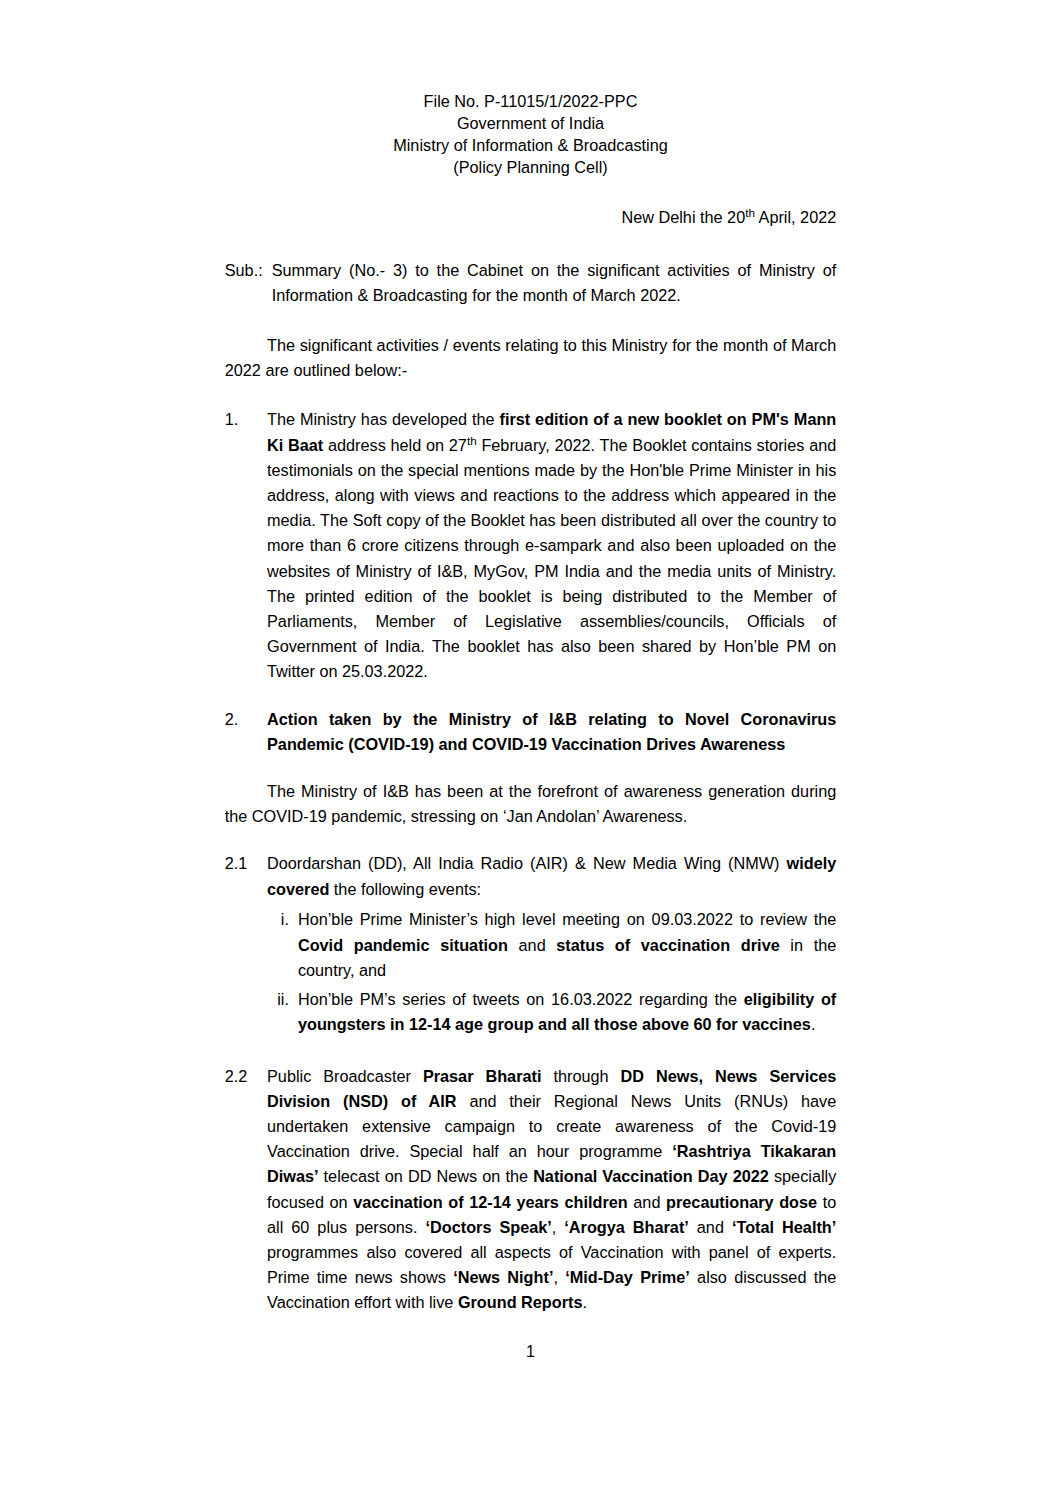File No. P-11015/1/2022-PPC
Government of India
Ministry of Information & Broadcasting
(Policy Planning Cell)
New Delhi the 20th April, 2022
Sub.:
Summary (No.- 3) to the Cabinet on the significant activities of Ministry of Information & Broadcasting for the month of March 2022.
The significant activities / events relating to this Ministry for the month of March 2022 are outlined below:-
1.
The Ministry has developed the first edition of a new booklet on PM's Mann Ki Baat address held on 27th February, 2022. The Booklet contains stories and testimonials on the special mentions made by the Hon'ble Prime Minister in his address, along with views and reactions to the address which appeared in the media. The Soft copy of the Booklet has been distributed all over the country to more than 6 crore citizens through e-sampark and also been uploaded on the websites of Ministry of I&B, MyGov, PM India and the media units of Ministry. The printed edition of the booklet is being distributed to the Member of Parliaments, Member of Legislative assemblies/councils, Officials of Government of India. The booklet has also been shared by Hon’ble PM on Twitter on 25.03.2022.
2.
Action taken by the Ministry of I&B relating to Novel Coronavirus Pandemic (COVID-19) and COVID-19 Vaccination Drives Awareness
The Ministry of I&B has been at the forefront of awareness generation during the COVID-19 pandemic, stressing on ‘Jan Andolan’ Awareness.
2.1
Doordarshan (DD), All India Radio (AIR) & New Media Wing (NMW) widely covered the following events:
i. Hon’ble Prime Minister’s high level meeting on 09.03.2022 to review the Covid pandemic situation and status of vaccination drive in the country, and
ii. Hon’ble PM’s series of tweets on 16.03.2022 regarding the eligibility of youngsters in 12-14 age group and all those above 60 for vaccines.
2.2
Public Broadcaster Prasar Bharati through DD News, News Services Division (NSD) of AIR and their Regional News Units (RNUs) have undertaken extensive campaign to create awareness of the Covid-19 Vaccination drive. Special half an hour programme ‘Rashtriya Tikakaran Diwas’ telecast on DD News on the National Vaccination Day 2022 specially focused on vaccination of 12-14 years children and precautionary dose to all 60 plus persons. ‘Doctors Speak’, ‘Arogya Bharat’ and ‘Total Health’ programmes also covered all aspects of Vaccination with panel of experts. Prime time news shows ‘News Night’, ‘Mid-Day Prime’ also discussed the Vaccination effort with live Ground Reports.
1